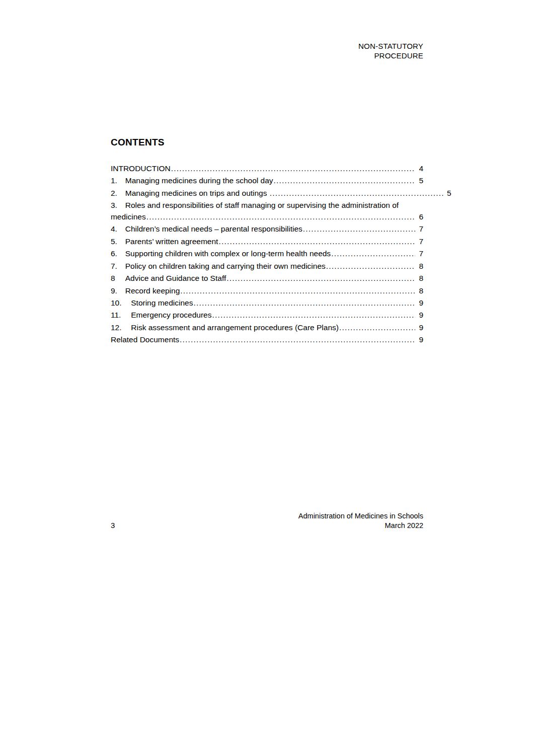NON-STATUTORY
PROCEDURE
CONTENTS
INTRODUCTION .................................................................................................. 4
1. Managing medicines during the school day ............................................................. 5
2. Managing medicines on trips and outings ............................................................... 5
3. Roles and responsibilities of staff managing or supervising the administration of
medicines ......................................................................................................................... 6
4. Children’s medical needs – parental responsibilities ................................................ 7
5. Parents’ written agreement ......................................................................................... 7
6. Supporting children with complex or long-term health needs .................................... 7
7. Policy on children taking and carrying their own medicines ....................................... 8
8 Advice and Guidance to Staff ..................................................................................... 8
9. Record keeping ..................................................................................................... 8
10. Storing medicines ................................................................................................. 9
11. Emergency procedures ......................................................................................... 9
12. Risk assessment and arrangement procedures (Care Plans) .............................. 9
Related Documents ....................................................................................................... 9
3
Administration of Medicines in Schools
March 2022